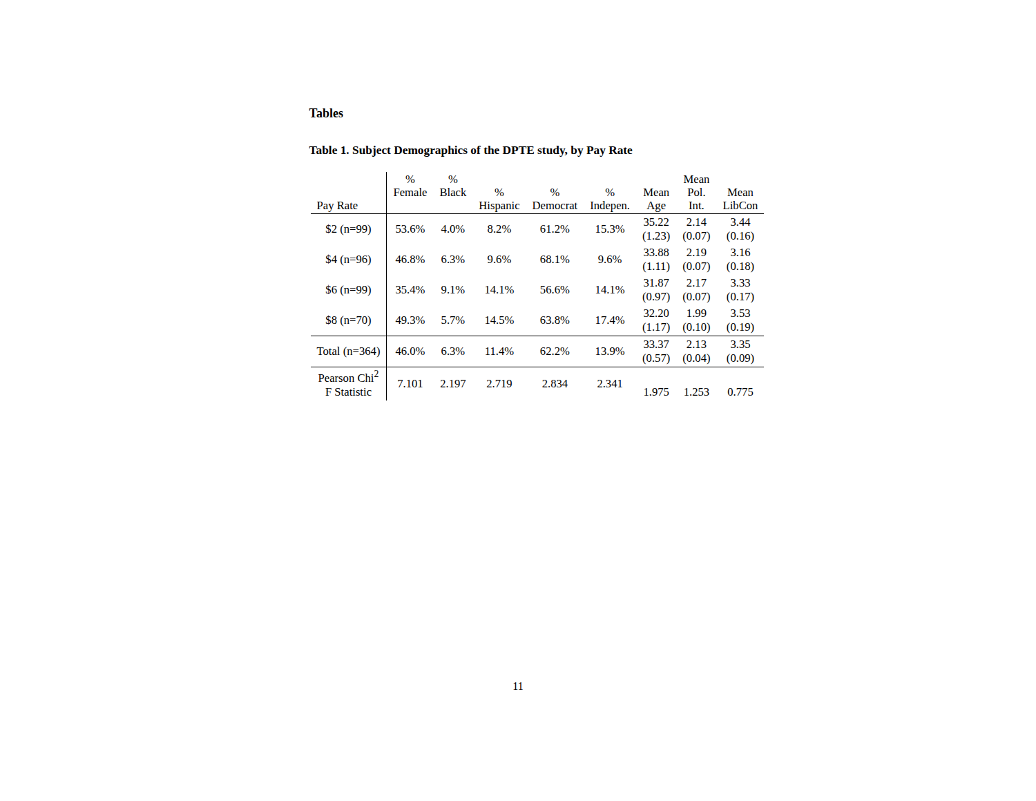Tables
Table 1. Subject Demographics of the DPTE study, by Pay Rate
| Pay Rate | % Female | % Black | % Hispanic | % Democrat | % Indepen. | Mean Age | Mean Pol. Int. | Mean LibCon |
| --- | --- | --- | --- | --- | --- | --- | --- | --- |
| $2 (n=99) | 53.6% | 4.0% | 8.2% | 61.2% | 15.3% | 35.22 (1.23) | 2.14 (0.07) | 3.44 (0.16) |
| $4 (n=96) | 46.8% | 6.3% | 9.6% | 68.1% | 9.6% | 33.88 (1.11) | 2.19 (0.07) | 3.16 (0.18) |
| $6 (n=99) | 35.4% | 9.1% | 14.1% | 56.6% | 14.1% | 31.87 (0.97) | 2.17 (0.07) | 3.33 (0.17) |
| $8 (n=70) | 49.3% | 5.7% | 14.5% | 63.8% | 17.4% | 32.20 (1.17) | 1.99 (0.10) | 3.53 (0.19) |
| Total (n=364) | 46.0% | 6.3% | 11.4% | 62.2% | 13.9% | 33.37 (0.57) | 2.13 (0.04) | 3.35 (0.09) |
| Pearson Chi 2 F Statistic | 7.101 | 2.197 | 2.719 | 2.834 | 2.341 | 1.975 | 1.253 | 0.775 |
11